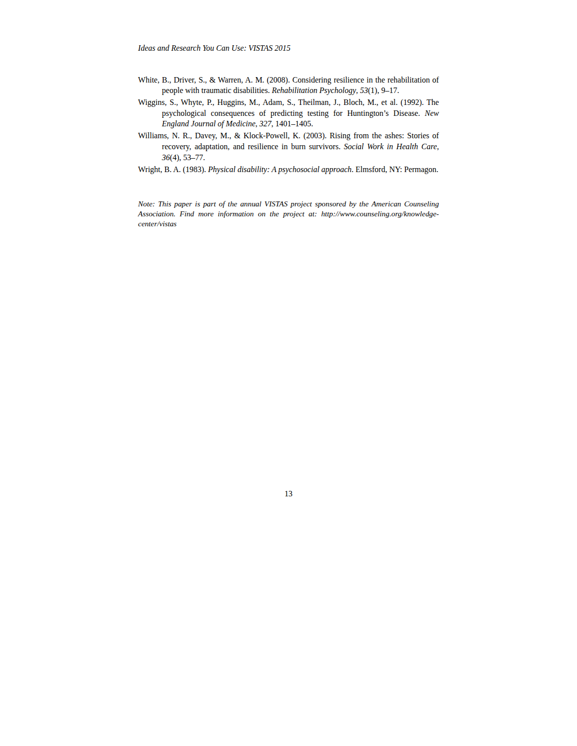Ideas and Research You Can Use: VISTAS 2015
White, B., Driver, S., & Warren, A. M. (2008). Considering resilience in the rehabilitation of people with traumatic disabilities. Rehabilitation Psychology, 53(1), 9–17.
Wiggins, S., Whyte, P., Huggins, M., Adam, S., Theilman, J., Bloch, M., et al. (1992). The psychological consequences of predicting testing for Huntington’s Disease. New England Journal of Medicine, 327, 1401–1405.
Williams, N. R., Davey, M., & Klock-Powell, K. (2003). Rising from the ashes: Stories of recovery, adaptation, and resilience in burn survivors. Social Work in Health Care, 36(4), 53–77.
Wright, B. A. (1983). Physical disability: A psychosocial approach. Elmsford, NY: Permagon.
Note: This paper is part of the annual VISTAS project sponsored by the American Counseling Association. Find more information on the project at: http://www.counseling.org/knowledge-center/vistas
13